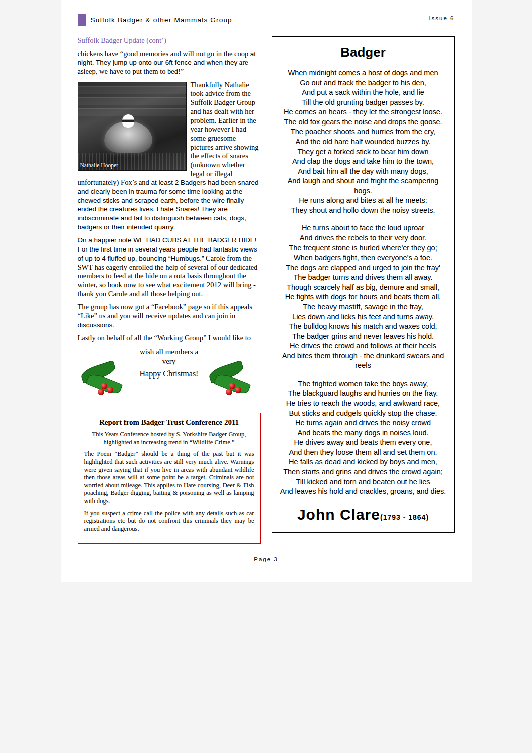Suffolk Badger & other Mammals Group
Issue 6
Suffolk Badger Update (cont’)
chickens have “good memories and will not go in the coop at night. They jump up onto our 6ft fence and when they are asleep, we have to put them to bed!”
Nathalie Hooper
Thankfully Nathalie took advice from the Suffolk Badger Group and has dealt with her problem. Earlier in the year however I had some gruesome pictures arrive showing the effects of snares (unknown whether legal or illegal unfortunately) Fox’s and at least 2 Badgers had been snared and clearly been in trauma for some time looking at the chewed sticks and scraped earth, before the wire finally ended the creatures lives. I hate Snares! They are indiscriminate and fail to distinguish between cats, dogs, badgers or their intended quarry.
On a happier note WE HAD CUBS AT THE BADGER HIDE! For the first time in several years people had fantastic views of up to 4 fluffed up, bouncing “Humbugs.” Carole from the SWT has eagerly enrolled the help of several of our dedicated members to feed at the hide on a rota basis throughout the winter, so book now to see what excitement 2012 will bring - thank you Carole and all those helping out.
The group has now got a “Facebook” page so if this appeals “Like” us and you will receive updates and can join in discussions.
Lastly on behalf of all the “Working Group” I would like to
wish all members a
very
Happy Christmas!
Report from Badger Trust Conference 2011
This Years Conference hosted by S. Yorkshire Badger Group, highlighted an increasing trend in “Wildlife Crime.”
The Poem “Badger” should be a thing of the past but it was highlighted that such activities are still very much alive. Warnings were given saying that if you live in areas with abundant wildlife then those areas will at some point be a target. Criminals are not worried about mileage. This applies to Hare coursing, Deer & Fish poaching, Badger digging, baiting & poisoning as well as lamping with dogs.
If you suspect a crime call the police with any details such as car registrations etc but do not confront this criminals they may be armed and dangerous.
Badger
When midnight comes a host of dogs and men
Go out and track the badger to his den,
And put a sack within the hole, and lie
Till the old grunting badger passes by.
He comes an hears - they let the strongest loose.
The old fox gears the noise and drops the goose.
The poacher shoots and hurries from the cry,
And the old hare half wounded buzzes by.
They get a forked stick to bear him down
And clap the dogs and take him to the town,
And bait him all the day with many dogs,
And laugh and shout and fright the scampering hogs.
He runs along and bites at all he meets:
They shout and hollo down the noisy streets.
He turns about to face the loud uproar
And drives the rebels to their very door.
The frequent stone is hurled where'er they go;
When badgers fight, then everyone's a foe.
The dogs are clapped and urged to join the fray'
The badger turns and drives them all away.
Though scarcely half as big, demure and small,
He fights with dogs for hours and beats them all.
The heavy mastiff, savage in the fray,
Lies down and licks his feet and turns away.
The bulldog knows his match and waxes cold,
The badger grins and never leaves his hold.
He drives the crowd and follows at their heels
And bites them through - the drunkard swears and reels
The frighted women take the boys away,
The blackguard laughs and hurries on the fray.
He tries to reach the woods, and awkward race,
But sticks and cudgels quickly stop the chase.
He turns again and drives the noisy crowd
And beats the many dogs in noises loud.
He drives away and beats them every one,
And then they loose them all and set them on.
He falls as dead and kicked by boys and men,
Then starts and grins and drives the crowd again;
Till kicked and torn and beaten out he lies
And leaves his hold and crackles, groans, and dies.
John Clare(1793 - 1864)
Page 3